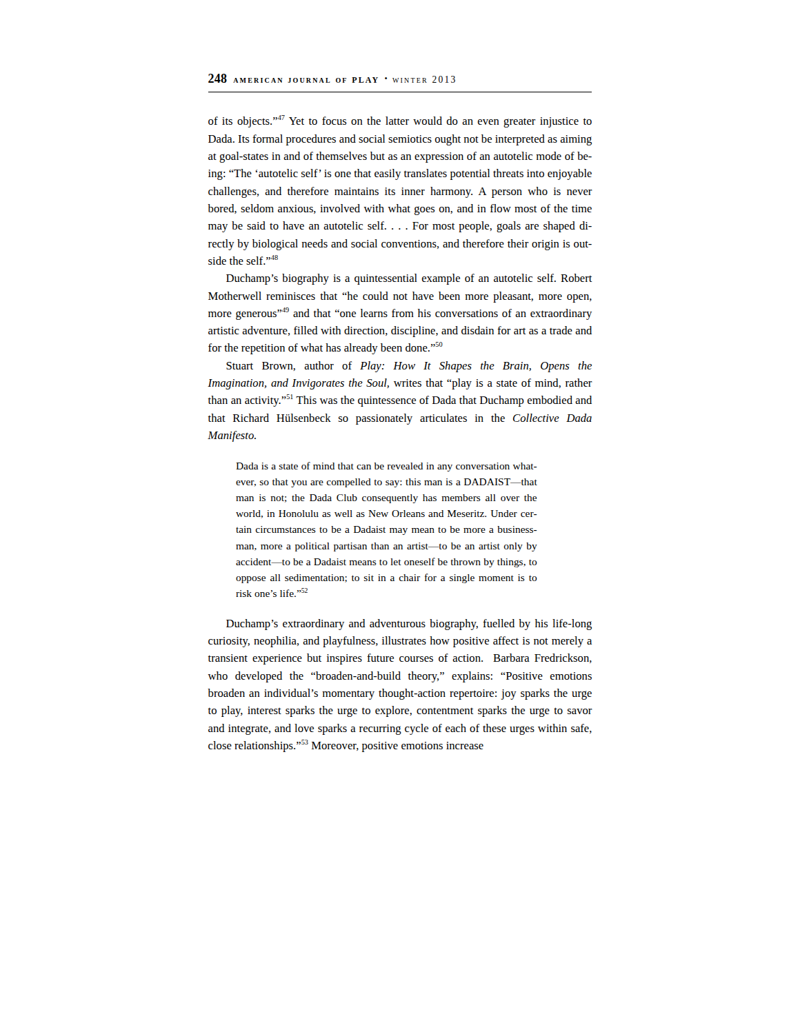248 american journal of play • winter 2013
of its objects.”47 Yet to focus on the latter would do an even greater injustice to Dada. Its formal procedures and social semiotics ought not be interpreted as aiming at goal-states in and of themselves but as an expression of an autotelic mode of being: “The ‘autotelic self’ is one that easily translates potential threats into enjoyable challenges, and therefore maintains its inner harmony. A person who is never bored, seldom anxious, involved with what goes on, and in flow most of the time may be said to have an autotelic self. . . . For most people, goals are shaped directly by biological needs and social conventions, and therefore their origin is outside the self.”48
Duchamp’s biography is a quintessential example of an autotelic self. Robert Motherwell reminisces that “he could not have been more pleasant, more open, more generous”49 and that “one learns from his conversations of an extraordinary artistic adventure, filled with direction, discipline, and disdain for art as a trade and for the repetition of what has already been done.”50
Stuart Brown, author of Play: How It Shapes the Brain, Opens the Imagination, and Invigorates the Soul, writes that “play is a state of mind, rather than an activity.”51 This was the quintessence of Dada that Duchamp embodied and that Richard Hülsenbeck so passionately articulates in the Collective Dada Manifesto.
Dada is a state of mind that can be revealed in any conversation whatever, so that you are compelled to say: this man is a DADAIST—that man is not; the Dada Club consequently has members all over the world, in Honolulu as well as New Orleans and Meseritz. Under certain circumstances to be a Dadaist may mean to be more a businessman, more a political partisan than an artist—to be an artist only by accident—to be a Dadaist means to let oneself be thrown by things, to oppose all sedimentation; to sit in a chair for a single moment is to risk one’s life.”52
Duchamp’s extraordinary and adventurous biography, fuelled by his life-long curiosity, neophilia, and playfulness, illustrates how positive affect is not merely a transient experience but inspires future courses of action. Barbara Fredrickson, who developed the “broaden-and-build theory,” explains: “Positive emotions broaden an individual’s momentary thought-action repertoire: joy sparks the urge to play, interest sparks the urge to explore, contentment sparks the urge to savor and integrate, and love sparks a recurring cycle of each of these urges within safe, close relationships.”53 Moreover, positive emotions increase